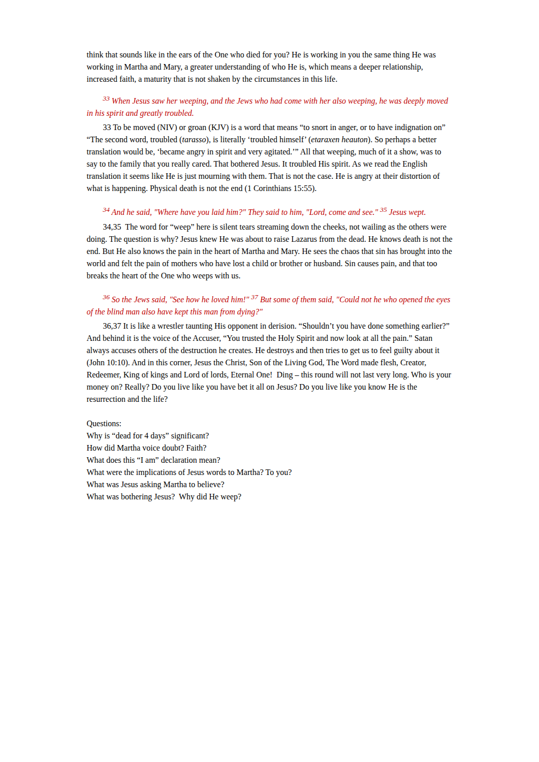think that sounds like in the ears of the One who died for you? He is working in you the same thing He was working in Martha and Mary, a greater understanding of who He is, which means a deeper relationship, increased faith, a maturity that is not shaken by the circumstances in this life.
33 When Jesus saw her weeping, and the Jews who had come with her also weeping, he was deeply moved in his spirit and greatly troubled.
33 To be moved (NIV) or groan (KJV) is a word that means “to snort in anger, or to have indignation on” “The second word, troubled (tarasso), is literally ‘troubled himself’ (etaraxen heauton). So perhaps a better translation would be, ‘became angry in spirit and very agitated.’” All that weeping, much of it a show, was to say to the family that you really cared. That bothered Jesus. It troubled His spirit. As we read the English translation it seems like He is just mourning with them. That is not the case. He is angry at their distortion of what is happening. Physical death is not the end (1 Corinthians 15:55).
34 And he said, "Where have you laid him?" They said to him, "Lord, come and see." 35 Jesus wept.
34,35 The word for “weep” here is silent tears streaming down the cheeks, not wailing as the others were doing. The question is why? Jesus knew He was about to raise Lazarus from the dead. He knows death is not the end. But He also knows the pain in the heart of Martha and Mary. He sees the chaos that sin has brought into the world and felt the pain of mothers who have lost a child or brother or husband. Sin causes pain, and that too breaks the heart of the One who weeps with us.
36 So the Jews said, "See how he loved him!" 37 But some of them said, "Could not he who opened the eyes of the blind man also have kept this man from dying?"
36,37 It is like a wrestler taunting His opponent in derision. “Shouldn’t you have done something earlier?” And behind it is the voice of the Accuser, “You trusted the Holy Spirit and now look at all the pain.” Satan always accuses others of the destruction he creates. He destroys and then tries to get us to feel guilty about it (John 10:10). And in this corner, Jesus the Christ, Son of the Living God, The Word made flesh, Creator, Redeemer, King of kings and Lord of lords, Eternal One! Ding – this round will not last very long. Who is your money on? Really? Do you live like you have bet it all on Jesus? Do you live like you know He is the resurrection and the life?
Questions:
Why is “dead for 4 days” significant?
How did Martha voice doubt? Faith?
What does this “I am” declaration mean?
What were the implications of Jesus words to Martha? To you?
What was Jesus asking Martha to believe?
What was bothering Jesus? Why did He weep?